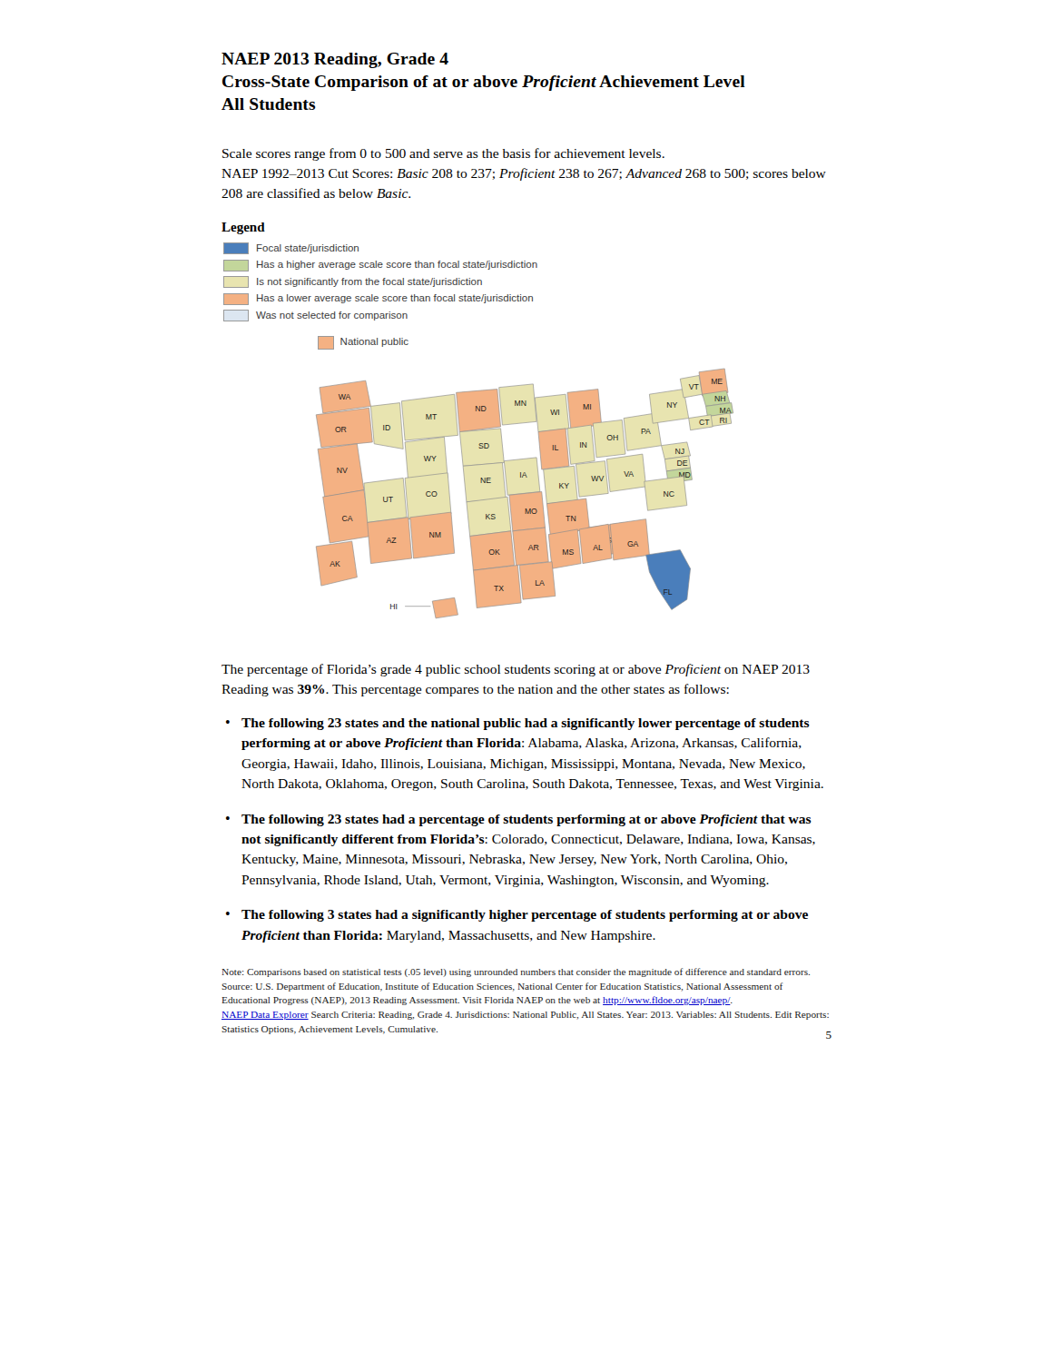NAEP 2013 Reading, Grade 4 Cross-State Comparison of at or above Proficient Achievement Level All Students
Scale scores range from 0 to 500 and serve as the basis for achievement levels.
NAEP 1992–2013 Cut Scores: Basic 208 to 237; Proficient 238 to 267; Advanced 268 to 500; scores below 208 are classified as below Basic.
Legend
Focal state/jurisdiction
Has a higher average scale score than focal state/jurisdiction
Is not significantly from the focal state/jurisdiction
Has a lower average scale score than focal state/jurisdiction
Was not selected for comparison
National public
WA OR ID MT ND SD MN WI MI NV WY NE IA IL IN OH PA NY VT ME NH MA RI CT NJ DE MD CA UT CO KS MO KY WV VA NC TN SC AZ NM OK AR MS AL GA TX LA FL AK HI
The percentage of Florida’s grade 4 public school students scoring at or above Proficient on NAEP 2013 Reading was 39%. This percentage compares to the nation and the other states as follows:
The following 23 states and the national public had a significantly lower percentage of students performing at or above Proficient than Florida: Alabama, Alaska, Arizona, Arkansas, California, Georgia, Hawaii, Idaho, Illinois, Louisiana, Michigan, Mississippi, Montana, Nevada, New Mexico, North Dakota, Oklahoma, Oregon, South Carolina, South Dakota, Tennessee, Texas, and West Virginia.
The following 23 states had a percentage of students performing at or above Proficient that was not significantly different from Florida’s: Colorado, Connecticut, Delaware, Indiana, Iowa, Kansas, Kentucky, Maine, Minnesota, Missouri, Nebraska, New Jersey, New York, North Carolina, Ohio, Pennsylvania, Rhode Island, Utah, Vermont, Virginia, Washington, Wisconsin, and Wyoming.
The following 3 states had a significantly higher percentage of students performing at or above Proficient than Florida: Maryland, Massachusetts, and New Hampshire.
Note: Comparisons based on statistical tests (.05 level) using unrounded numbers that consider the magnitude of difference and standard errors.
Source: U.S. Department of Education, Institute of Education Sciences, National Center for Education Statistics, National Assessment of Educational Progress (NAEP), 2013 Reading Assessment. Visit Florida NAEP on the web at http://www.fldoe.org/asp/naep/.
NAEP Data Explorer Search Criteria: Reading, Grade 4. Jurisdictions: National Public, All States. Year: 2013. Variables: All Students. Edit Reports: Statistics Options, Achievement Levels, Cumulative.
5